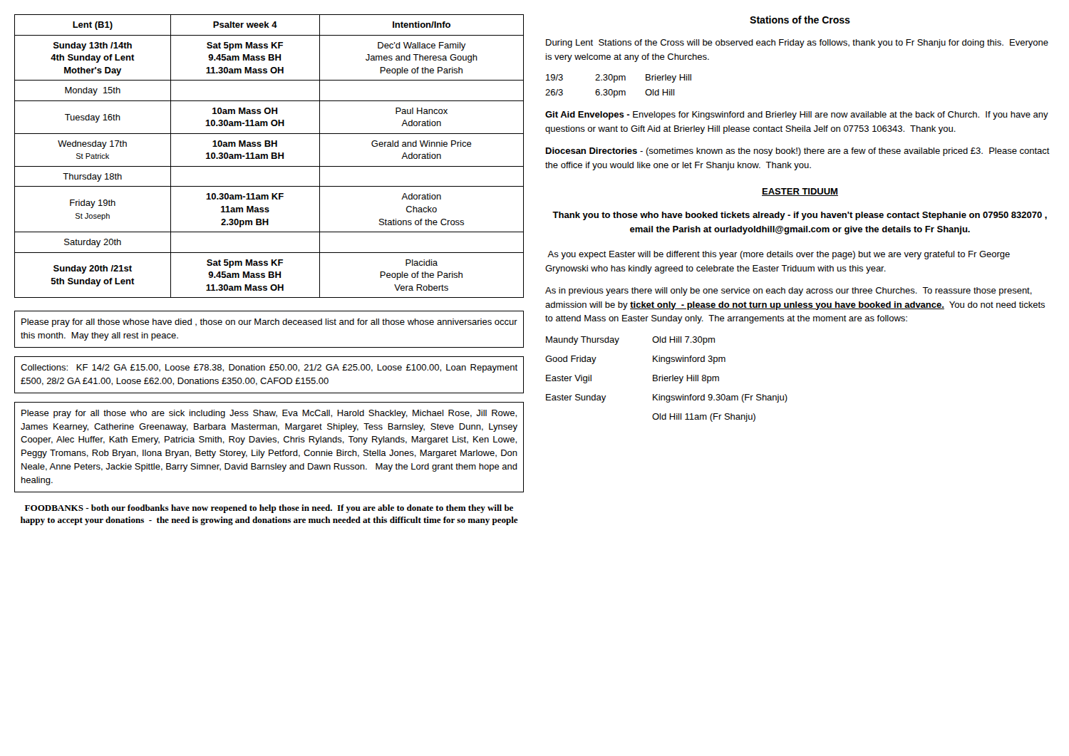| Lent (B1) | Psalter week 4 | Intention/Info |
| --- | --- | --- |
| Sunday 13th /14th 4th Sunday of Lent Mother's Day | Sat 5pm Mass KF 9.45am Mass BH 11.30am Mass OH | Dec'd Wallace Family James and Theresa Gough People of the Parish |
| Monday 15th | | |
| Tuesday 16th | 10am Mass OH 10.30am-11am OH | Paul Hancox Adoration |
| Wednesday 17th St Patrick | 10am Mass BH 10.30am-11am BH | Gerald and Winnie Price Adoration |
| Thursday 18th | | |
| Friday 19th St Joseph | 10.30am-11am KF 11am Mass 2.30pm BH | Adoration Chacko Stations of the Cross |
| Saturday 20th | | |
| Sunday 20th /21st 5th Sunday of Lent | Sat 5pm Mass KF 9.45am Mass BH 11.30am Mass OH | Placidia People of the Parish Vera Roberts |
Please pray for all those whose have died , those on our March deceased list and for all those whose anniversaries occur this month. May they all rest in peace.
Collections: KF 14/2 GA £15.00, Loose £78.38, Donation £50.00, 21/2 GA £25.00, Loose £100.00, Loan Repayment £500, 28/2 GA £41.00, Loose £62.00, Donations £350.00, CAFOD £155.00
Please pray for all those who are sick including Jess Shaw, Eva McCall, Harold Shackley, Michael Rose, Jill Rowe, James Kearney, Catherine Greenaway, Barbara Masterman, Margaret Shipley, Tess Barnsley, Steve Dunn, Lynsey Cooper, Alec Huffer, Kath Emery, Patricia Smith, Roy Davies, Chris Rylands, Tony Rylands, Margaret List, Ken Lowe, Peggy Tromans, Rob Bryan, Ilona Bryan, Betty Storey, Lily Petford, Connie Birch, Stella Jones, Margaret Marlowe, Don Neale, Anne Peters, Jackie Spittle, Barry Simner, David Barnsley and Dawn Russon. May the Lord grant them hope and healing.
FOODBANKS - both our foodbanks have now reopened to help those in need. If you are able to donate to them they will be happy to accept your donations - the need is growing and donations are much needed at this difficult time for so many people
Stations of the Cross
During Lent Stations of the Cross will be observed each Friday as follows, thank you to Fr Shanju for doing this. Everyone is very welcome at any of the Churches.
19/32.30pm Brierley Hill
26/36.30pm Old Hill
Git Aid Envelopes - Envelopes for Kingswinford and Brierley Hill are now available at the back of Church. If you have any questions or want to Gift Aid at Brierley Hill please contact Sheila Jelf on 07753 106343. Thank you.
Diocesan Directories - (sometimes known as the nosy book!) there are a few of these available priced £3. Please contact the office if you would like one or let Fr Shanju know. Thank you.
EASTER TIDUUM
Thank you to those who have booked tickets already - if you haven't please contact Stephanie on 07950 832070 , email the Parish at ourladyoldhill@gmail.com or give the details to Fr Shanju.
As you expect Easter will be different this year (more details over the page) but we are very grateful to Fr George Grynowski who has kindly agreed to celebrate the Easter Triduum with us this year.
As in previous years there will only be one service on each day across our three Churches. To reassure those present, admission will be by ticket only - please do not turn up unless you have booked in advance. You do not need tickets to attend Mass on Easter Sunday only. The arrangements at the moment are as follows:
Maundy Thursday Old Hill 7.30pm
Good Friday Kingswinford 3pm
Easter Vigil Brierley Hill 8pm
Easter Sunday Kingswinford 9.30am (Fr Shanju)
Old Hill 11am (Fr Shanju)